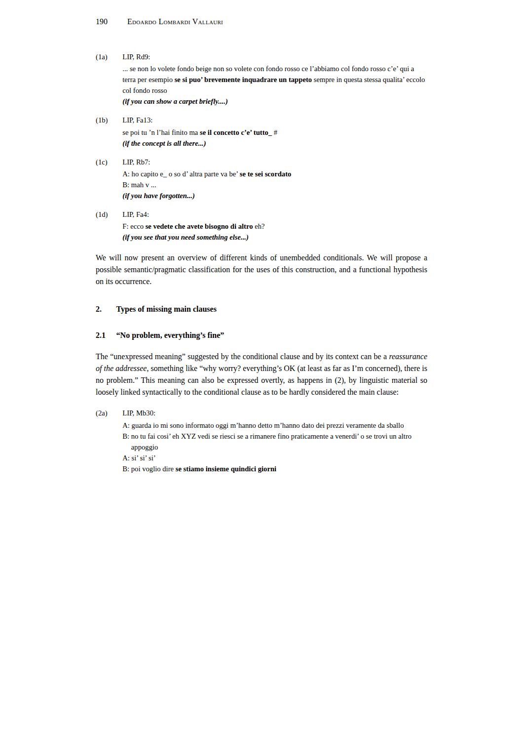190 Edoardo Lombardi Vallauri
(1a)
LIP, Rd9:
... se non lo volete fondo beige non so volete con fondo rosso ce l’abbiamo col fondo rosso c’e’ qui a terra per esempio se si puo’ brevemente inquadrare un tappeto sempre in questa stessa qualita’ eccolo col fondo rosso
(if you can show a carpet briefly....)
(1b)
LIP, Fa13:
se poi tu ’n l’hai finito ma se il concetto c’e’ tutto_ #
(if the concept is all there...)
(1c)
LIP, Rb7:
A: ho capito e_ o so d’ altra parte va be’ se te sei scordato
B: mah v ...
(if you have forgotten...)
(1d)
LIP, Fa4:
F: ecco se vedete che avete bisogno di altro eh?
(if you see that you need something else...)
We will now present an overview of different kinds of unembedded conditionals. We will propose a possible semantic/pragmatic classification for the uses of this construction, and a functional hypothesis on its occurrence.
2. Types of missing main clauses
2.1“No problem, everything’s fine”
The “unexpressed meaning” suggested by the conditional clause and by its context can be a reassurance of the addressee, something like “why worry? everything’s OK (at least as far as I’m concerned), there is no problem.” This meaning can also be expressed overtly, as happens in (2), by linguistic material so loosely linked syntactically to the conditional clause as to be hardly considered the main clause:
(2a)
LIP, Mb30:
A: guarda io mi sono informato oggi m’hanno detto m’hanno dato dei prezzi veramente da sballo
B: no tu fai cosi’ eh XYZ vedi se riesci se a rimanere fino praticamente a venerdi’ o se trovi un altro appoggio
A: si’ si’ si’
B: poi voglio dire se stiamo insieme quindici giorni